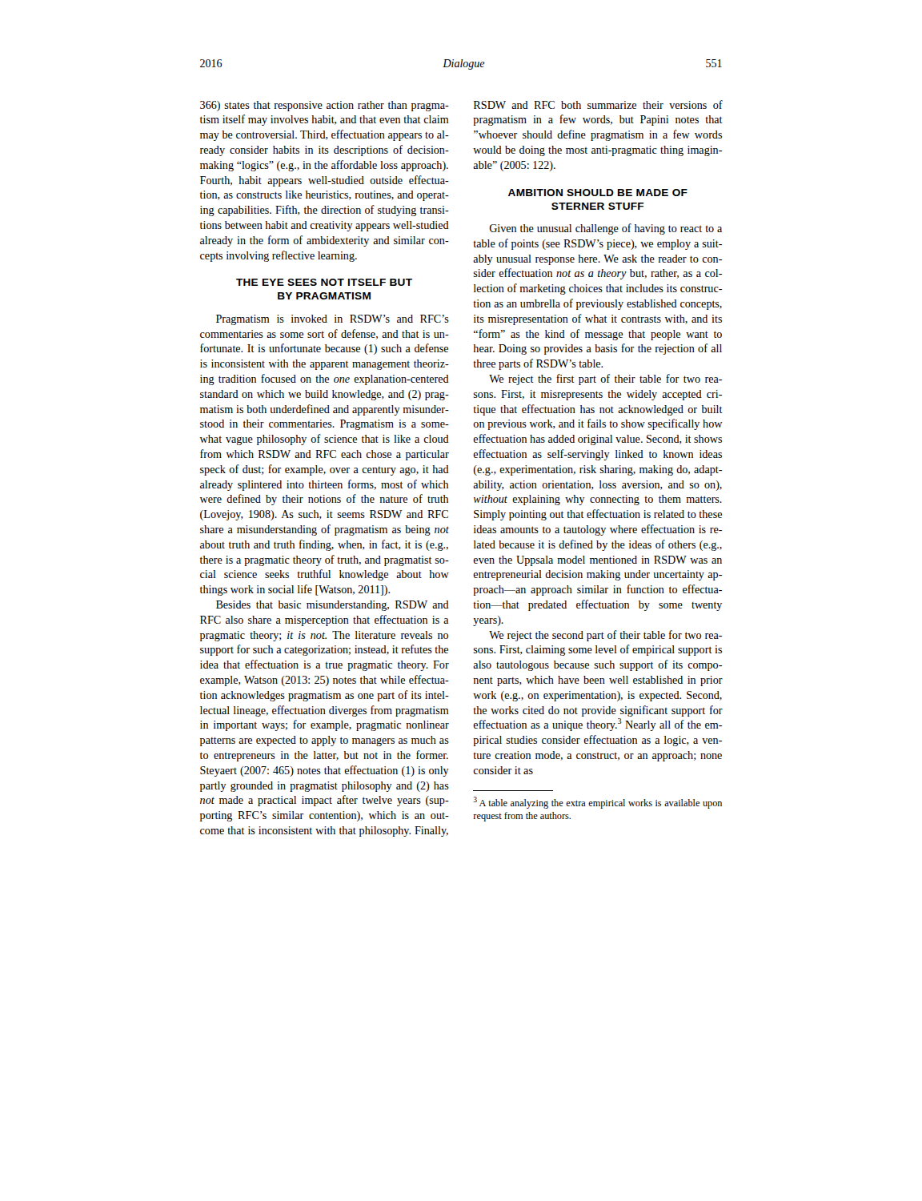2016 Dialogue 551
366) states that responsive action rather than pragmatism itself may involves habit, and that even that claim may be controversial. Third, effectuation appears to already consider habits in its descriptions of decision-making “logics” (e.g., in the affordable loss approach). Fourth, habit appears well-studied outside effectuation, as constructs like heuristics, routines, and operating capabilities. Fifth, the direction of studying transitions between habit and creativity appears well-studied already in the form of ambidexterity and similar concepts involving reflective learning.
The Eye Sees Not Itself but
by Pragmatism
Pragmatism is invoked in RSDW’s and RFC’s commentaries as some sort of defense, and that is unfortunate. It is unfortunate because (1) such a defense is inconsistent with the apparent management theorizing tradition focused on the one explanation-centered standard on which we build knowledge, and (2) pragmatism is both underdefined and apparently misunderstood in their commentaries. Pragmatism is a somewhat vague philosophy of science that is like a cloud from which RSDW and RFC each chose a particular speck of dust; for example, over a century ago, it had already splintered into thirteen forms, most of which were defined by their notions of the nature of truth (Lovejoy, 1908). As such, it seems RSDW and RFC share a misunderstanding of pragmatism as being not about truth and truth finding, when, in fact, it is (e.g., there is a pragmatic theory of truth, and pragmatist social science seeks truthful knowledge about how things work in social life [Watson, 2011]).
Besides that basic misunderstanding, RSDW and RFC also share a misperception that effectuation is a pragmatic theory; it is not. The literature reveals no support for such a categorization; instead, it refutes the idea that effectuation is a true pragmatic theory. For example, Watson (2013: 25) notes that while effectuation acknowledges pragmatism as one part of its intellectual lineage, effectuation diverges from pragmatism in important ways; for example, pragmatic nonlinear patterns are expected to apply to managers as much as to entrepreneurs in the latter, but not in the former. Steyaert (2007: 465) notes that effectuation (1) is only partly grounded in pragmatist philosophy and (2) has not made a practical impact after twelve years (supporting RFC’s similar contention), which is an outcome that is inconsistent with that philosophy. Finally, RSDW and RFC both summarize their versions of pragmatism in a few words, but Papini notes that ”whoever should define pragmatism in a few words would be doing the most anti-pragmatic thing imaginable” (2005: 122).
Ambition Should Be Made of
Sterner Stuff
Given the unusual challenge of having to react to a table of points (see RSDW’s piece), we employ a suitably unusual response here. We ask the reader to consider effectuation not as a theory but, rather, as a collection of marketing choices that includes its construction as an umbrella of previously established concepts, its misrepresentation of what it contrasts with, and its “form” as the kind of message that people want to hear. Doing so provides a basis for the rejection of all three parts of RSDW’s table.
We reject the first part of their table for two reasons. First, it misrepresents the widely accepted critique that effectuation has not acknowledged or built on previous work, and it fails to show specifically how effectuation has added original value. Second, it shows effectuation as self-servingly linked to known ideas (e.g., experimentation, risk sharing, making do, adaptability, action orientation, loss aversion, and so on), without explaining why connecting to them matters. Simply pointing out that effectuation is related to these ideas amounts to a tautology where effectuation is related because it is defined by the ideas of others (e.g., even the Uppsala model mentioned in RSDW was an entrepreneurial decision making under uncertainty approach—an approach similar in function to effectuation—that predated effectuation by some twenty years).
We reject the second part of their table for two reasons. First, claiming some level of empirical support is also tautologous because such support of its component parts, which have been well established in prior work (e.g., on experimentation), is expected. Second, the works cited do not provide significant support for effectuation as a unique theory.3 Nearly all of the empirical studies consider effectuation as a logic, a venture creation mode, a construct, or an approach; none consider it as
3 A table analyzing the extra empirical works is available upon request from the authors.